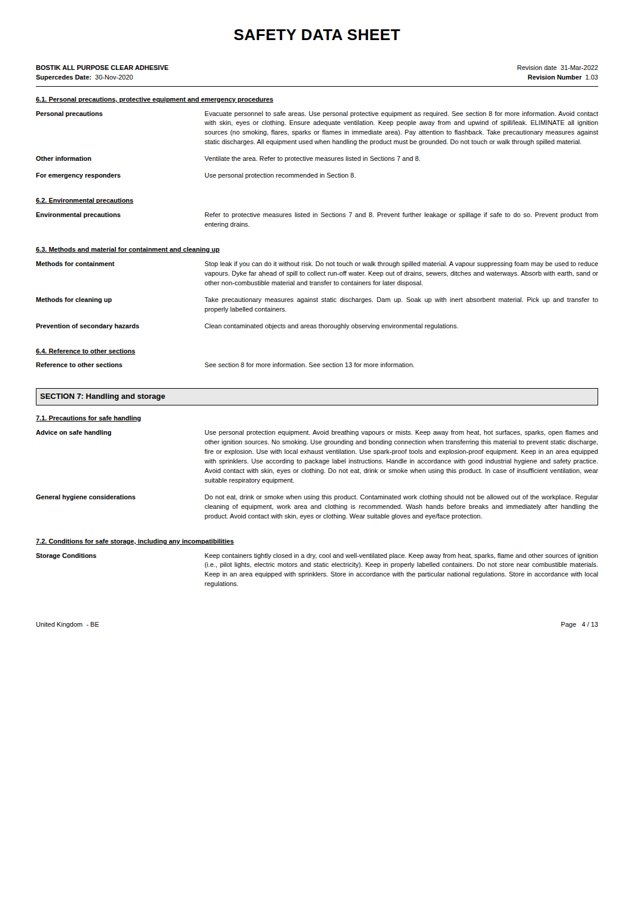SAFETY DATA SHEET
BOSTIK ALL PURPOSE CLEAR ADHESIVE
Revision date 31-Mar-2022
Supercedes Date: 30-Nov-2020
Revision Number 1.03
6.1. Personal precautions, protective equipment and emergency procedures
| Personal precautions | Evacuate personnel to safe areas. Use personal protective equipment as required. See section 8 for more information. Avoid contact with skin, eyes or clothing. Ensure adequate ventilation. Keep people away from and upwind of spill/leak. ELIMINATE all ignition sources (no smoking, flares, sparks or flames in immediate area). Pay attention to flashback. Take precautionary measures against static discharges. All equipment used when handling the product must be grounded. Do not touch or walk through spilled material. |
| Other information | Ventilate the area. Refer to protective measures listed in Sections 7 and 8. |
| For emergency responders | Use personal protection recommended in Section 8. |
6.2. Environmental precautions
| Environmental precautions | Refer to protective measures listed in Sections 7 and 8. Prevent further leakage or spillage if safe to do so. Prevent product from entering drains. |
6.3. Methods and material for containment and cleaning up
| Methods for containment | Stop leak if you can do it without risk. Do not touch or walk through spilled material. A vapour suppressing foam may be used to reduce vapours. Dyke far ahead of spill to collect run-off water. Keep out of drains, sewers, ditches and waterways. Absorb with earth, sand or other non-combustible material and transfer to containers for later disposal. |
| Methods for cleaning up | Take precautionary measures against static discharges. Dam up. Soak up with inert absorbent material. Pick up and transfer to properly labelled containers. |
| Prevention of secondary hazards | Clean contaminated objects and areas thoroughly observing environmental regulations. |
6.4. Reference to other sections
| Reference to other sections | See section 8 for more information. See section 13 for more information. |
SECTION 7: Handling and storage
7.1. Precautions for safe handling
| Advice on safe handling | Use personal protection equipment. Avoid breathing vapours or mists. Keep away from heat, hot surfaces, sparks, open flames and other ignition sources. No smoking. Use grounding and bonding connection when transferring this material to prevent static discharge, fire or explosion. Use with local exhaust ventilation. Use spark-proof tools and explosion-proof equipment. Keep in an area equipped with sprinklers. Use according to package label instructions. Handle in accordance with good industrial hygiene and safety practice. Avoid contact with skin, eyes or clothing. Do not eat, drink or smoke when using this product. In case of insufficient ventilation, wear suitable respiratory equipment. |
| General hygiene considerations | Do not eat, drink or smoke when using this product. Contaminated work clothing should not be allowed out of the workplace. Regular cleaning of equipment, work area and clothing is recommended. Wash hands before breaks and immediately after handling the product. Avoid contact with skin, eyes or clothing. Wear suitable gloves and eye/face protection. |
7.2. Conditions for safe storage, including any incompatibilities
| Storage Conditions | Keep containers tightly closed in a dry, cool and well-ventilated place. Keep away from heat, sparks, flame and other sources of ignition (i.e., pilot lights, electric motors and static electricity). Keep in properly labelled containers. Do not store near combustible materials. Keep in an area equipped with sprinklers. Store in accordance with the particular national regulations. Store in accordance with local regulations. |
United Kingdom - BE
Page 4 / 13